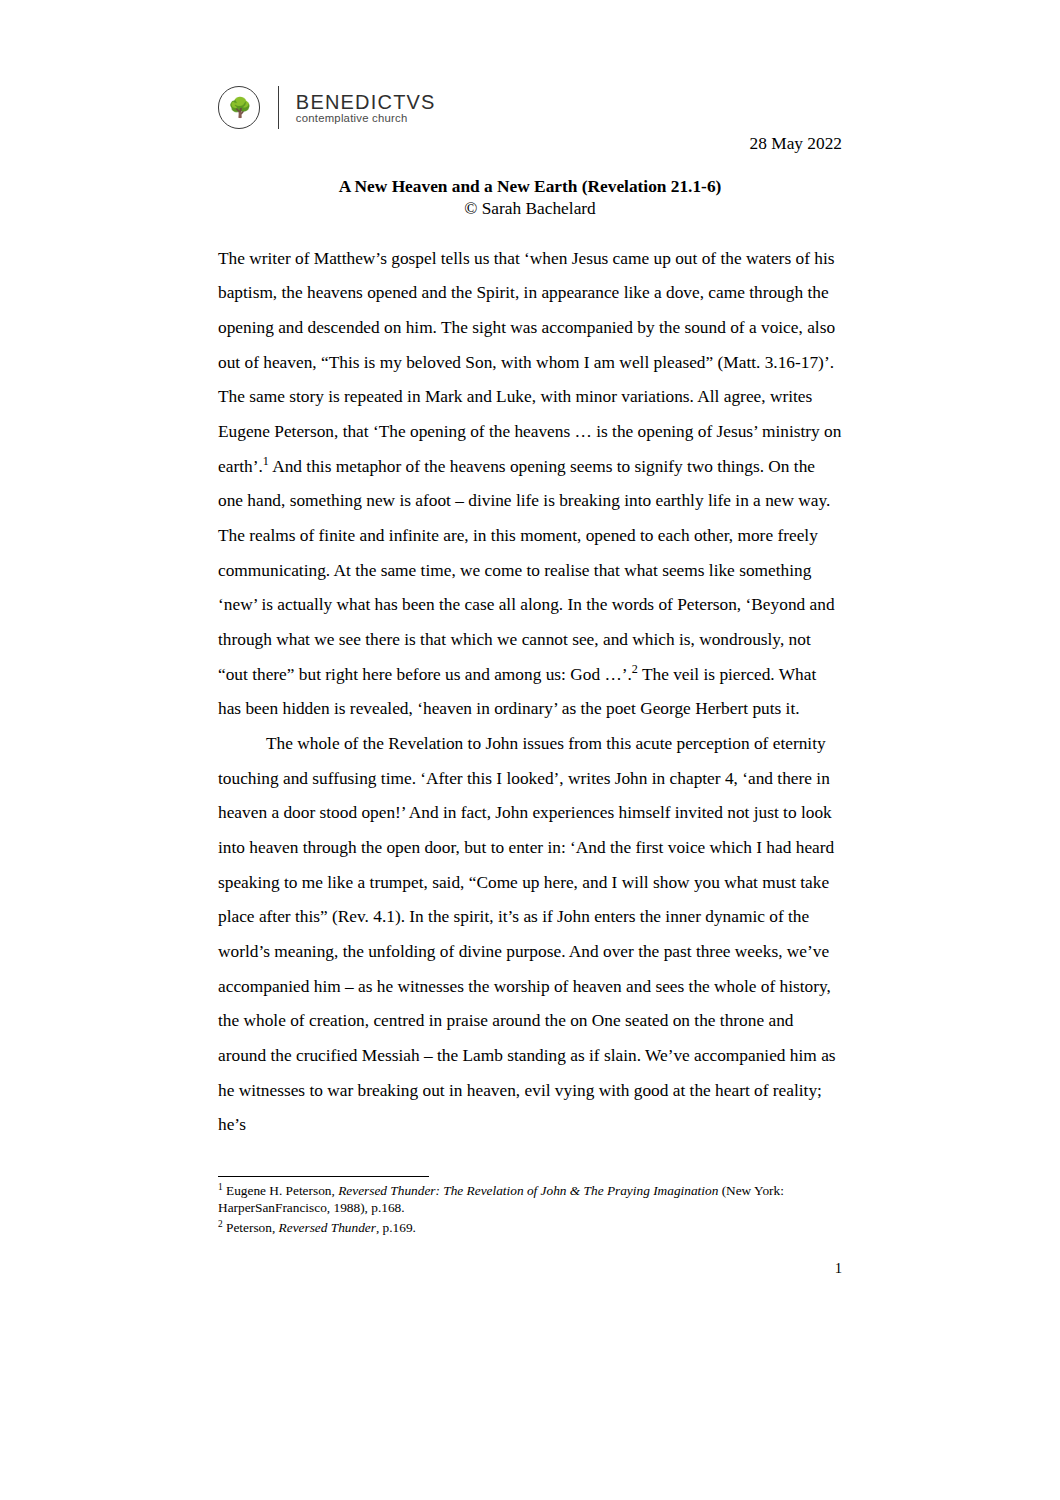🌳
BENEDICTVS
contemplative church
28 May 2022
A New Heaven and a New Earth (Revelation 21.1-6)
© Sarah Bachelard
The writer of Matthew’s gospel tells us that ‘when Jesus came up out of the waters of his baptism, the heavens opened and the Spirit, in appearance like a dove, came through the opening and descended on him. The sight was accompanied by the sound of a voice, also out of heaven, “This is my beloved Son, with whom I am well pleased” (Matt. 3.16-17)’. The same story is repeated in Mark and Luke, with minor variations. All agree, writes Eugene Peterson, that ‘The opening of the heavens … is the opening of Jesus’ ministry on earth’.1 And this metaphor of the heavens opening seems to signify two things. On the one hand, something new is afoot – divine life is breaking into earthly life in a new way. The realms of finite and infinite are, in this moment, opened to each other, more freely communicating. At the same time, we come to realise that what seems like something ‘new’ is actually what has been the case all along. In the words of Peterson, ‘Beyond and through what we see there is that which we cannot see, and which is, wondrously, not “out there” but right here before us and among us: God …’.2 The veil is pierced. What has been hidden is revealed, ‘heaven in ordinary’ as the poet George Herbert puts it.
The whole of the Revelation to John issues from this acute perception of eternity touching and suffusing time. ‘After this I looked’, writes John in chapter 4, ‘and there in heaven a door stood open!’ And in fact, John experiences himself invited not just to look into heaven through the open door, but to enter in: ‘And the first voice which I had heard speaking to me like a trumpet, said, “Come up here, and I will show you what must take place after this” (Rev. 4.1). In the spirit, it’s as if John enters the inner dynamic of the world’s meaning, the unfolding of divine purpose. And over the past three weeks, we’ve accompanied him – as he witnesses the worship of heaven and sees the whole of history, the whole of creation, centred in praise around the on One seated on the throne and around the crucified Messiah – the Lamb standing as if slain. We’ve accompanied him as he witnesses to war breaking out in heaven, evil vying with good at the heart of reality; he’s
1 Eugene H. Peterson, Reversed Thunder: The Revelation of John & The Praying Imagination (New York: HarperSanFrancisco, 1988), p.168.
2 Peterson, Reversed Thunder, p.169.
1